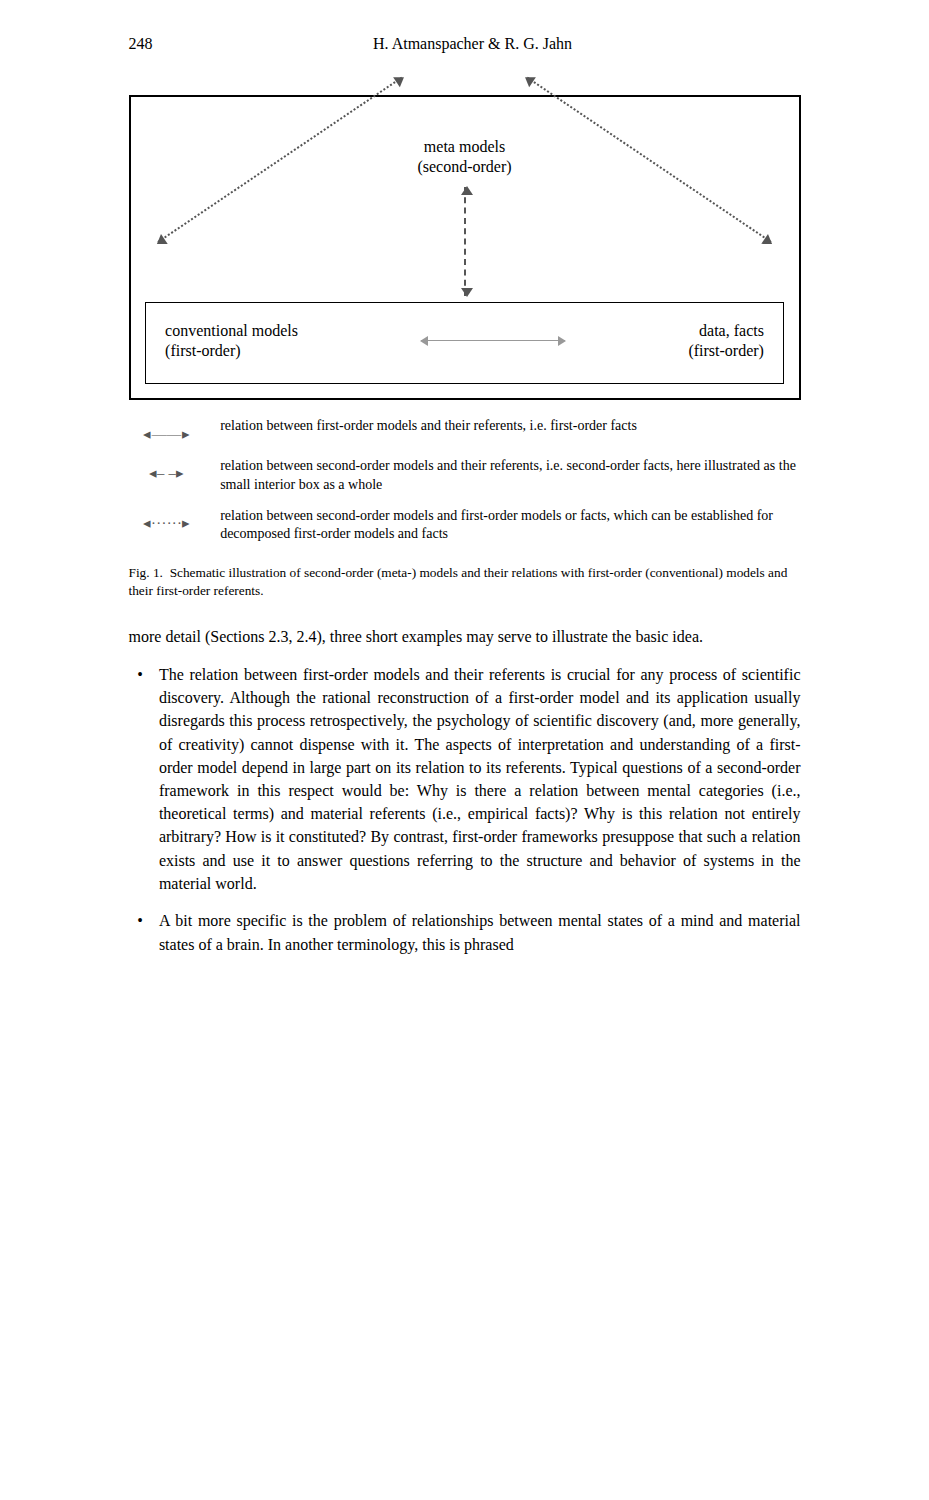248
H. Atmanspacher & R. G. Jahn
meta models (second-order)
conventional models (first-order)
data, facts (first-order)
◂——▸
relation between first-order models and their referents, i.e. first-order facts
◂– –▸
relation between second-order models and their referents, i.e. second-order facts, here illustrated as the small interior box as a whole
◂······▸
relation between second-order models and first-order models or facts, which can be established for decomposed first-order models and facts
Fig. 1. Schematic illustration of second-order (meta-) models and their relations with first-order (conventional) models and their first-order referents.
more detail (Sections 2.3, 2.4), three short examples may serve to illustrate the basic idea.
The relation between first-order models and their referents is crucial for any process of scientific discovery. Although the rational reconstruction of a first-order model and its application usually disregards this process retrospectively, the psychology of scientific discovery (and, more generally, of creativity) cannot dispense with it. The aspects of interpretation and understanding of a first-order model depend in large part on its relation to its referents. Typical questions of a second-order framework in this respect would be: Why is there a relation between mental categories (i.e., theoretical terms) and material referents (i.e., empirical facts)? Why is this relation not entirely arbitrary? How is it constituted? By contrast, first-order frameworks presuppose that such a relation exists and use it to answer questions referring to the structure and behavior of systems in the material world.
A bit more specific is the problem of relationships between mental states of a mind and material states of a brain. In another terminology, this is phrased